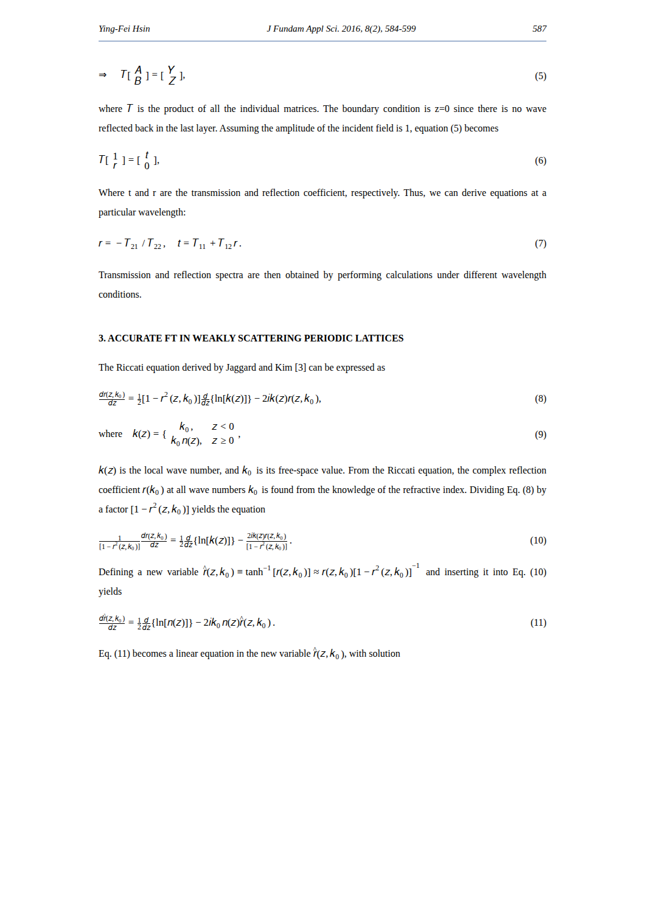Ying-Fei Hsin J Fundam Appl Sci. 2016, 8(2), 584-599 587
⇒ T [ A B ] = [ Y Z ] ,
(5)
where T is the product of all the individual matrices. The boundary condition is z=0 since there is no wave reflected back in the last layer. Assuming the amplitude of the incident field is 1, equation (5) becomes
T [ 1 r ] = [ t 0 ] ,
(6)
Where t and r are the transmission and reflection coefficient, respectively. Thus, we can derive equations at a particular wavelength:
r = − T21 / T22 , t = T11 + T12 r .
(7)
Transmission and reflection spectra are then obtained by performing calculations under different wavelength conditions.
3. ACCURATE FT IN WEAKLY SCATTERING PERIODIC LATTICES
The Riccati equation derived by Jaggard and Kim [3] can be expressed as
dr(z,k0) dz = 12 [1− r2 (z,k0)] ddz { ln [k(z)] } − 2ik(z) r(z,k0) ,
(8)
where k(z) = { k0, z<0 k0n(z), z≥0 ,
(9)
k(z) is the local wave number, and k0 is its free-space value. From the Riccati equation, the complex reflection coefficient r(k0) at all wave numbers k0 is found from the knowledge of the refractive index. Dividing Eq. (8) by a factor [1−r2(z,k0)] yields the equation
1 [1−r2(z,k0)] dr(z,k0) dz = 12 ddz { ln [k(z)] } − 2ik(z)r(z,k0) [1−r2(z,k0)] .
(10)
Defining a new variable r^(z,k0)≡tanh−1[r(z,k0)]≈r(z,k0)[1−r2(z,k0)]−1 and inserting it into Eq. (10) yields
dr^(z,k0) dz = 12 ddz { ln [n(z)] } − 2ik0 n(z) r^(z,k0) .
(11)
Eq. (11) becomes a linear equation in the new variable r^(z,k0), with solution